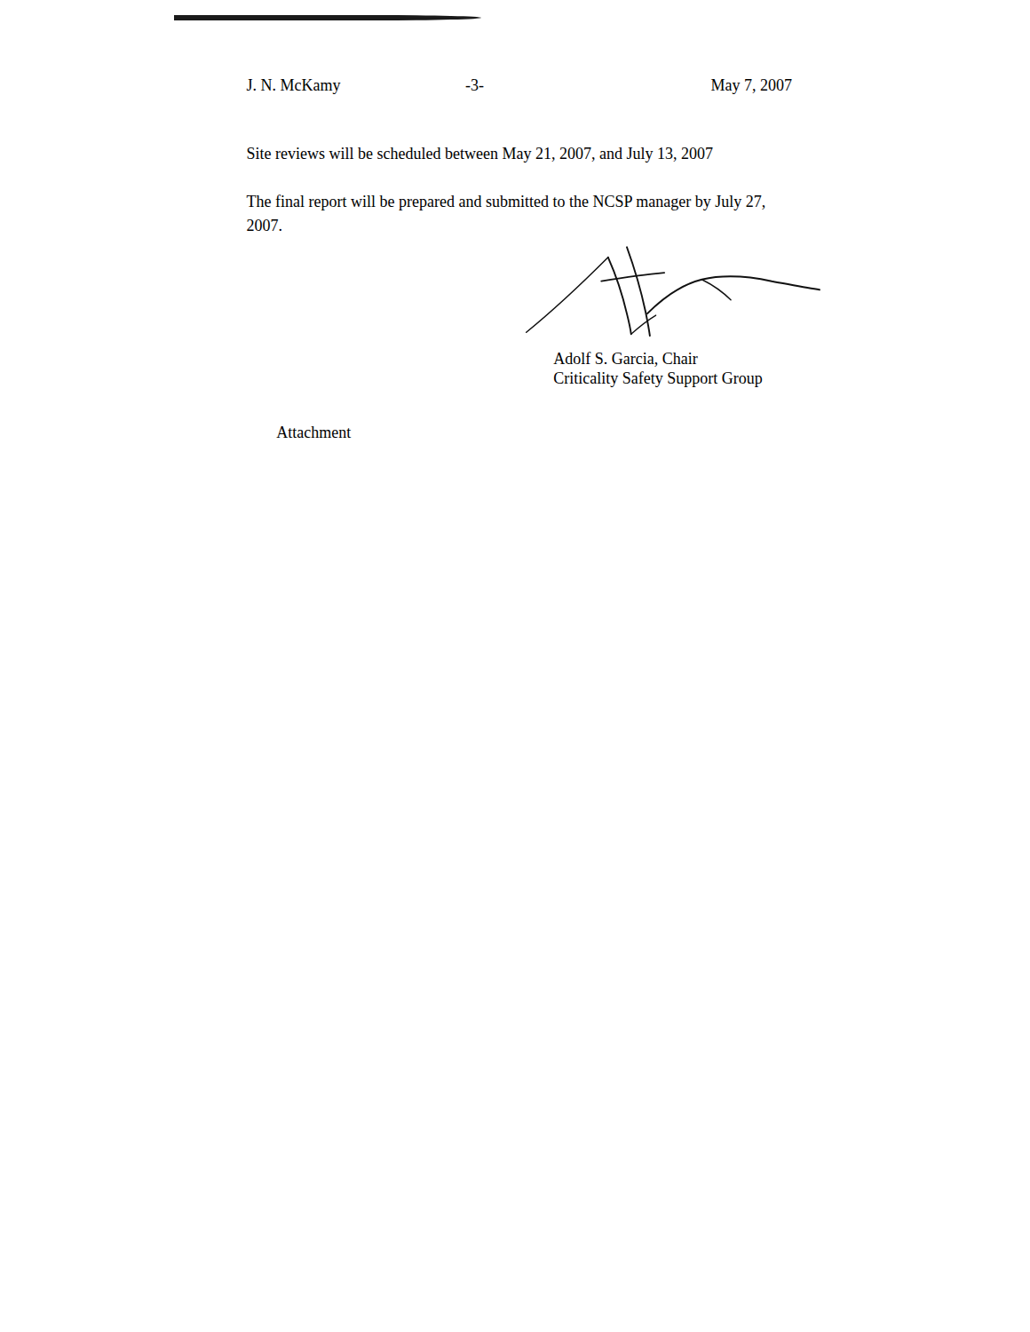J. N. McKamy -3- May 7, 2007
Site reviews will be scheduled between May 21, 2007, and July 13, 2007
The final report will be prepared and submitted to the NCSP manager by July 27, 2007.
Adolf S. Garcia, Chair
Criticality Safety Support Group
Attachment